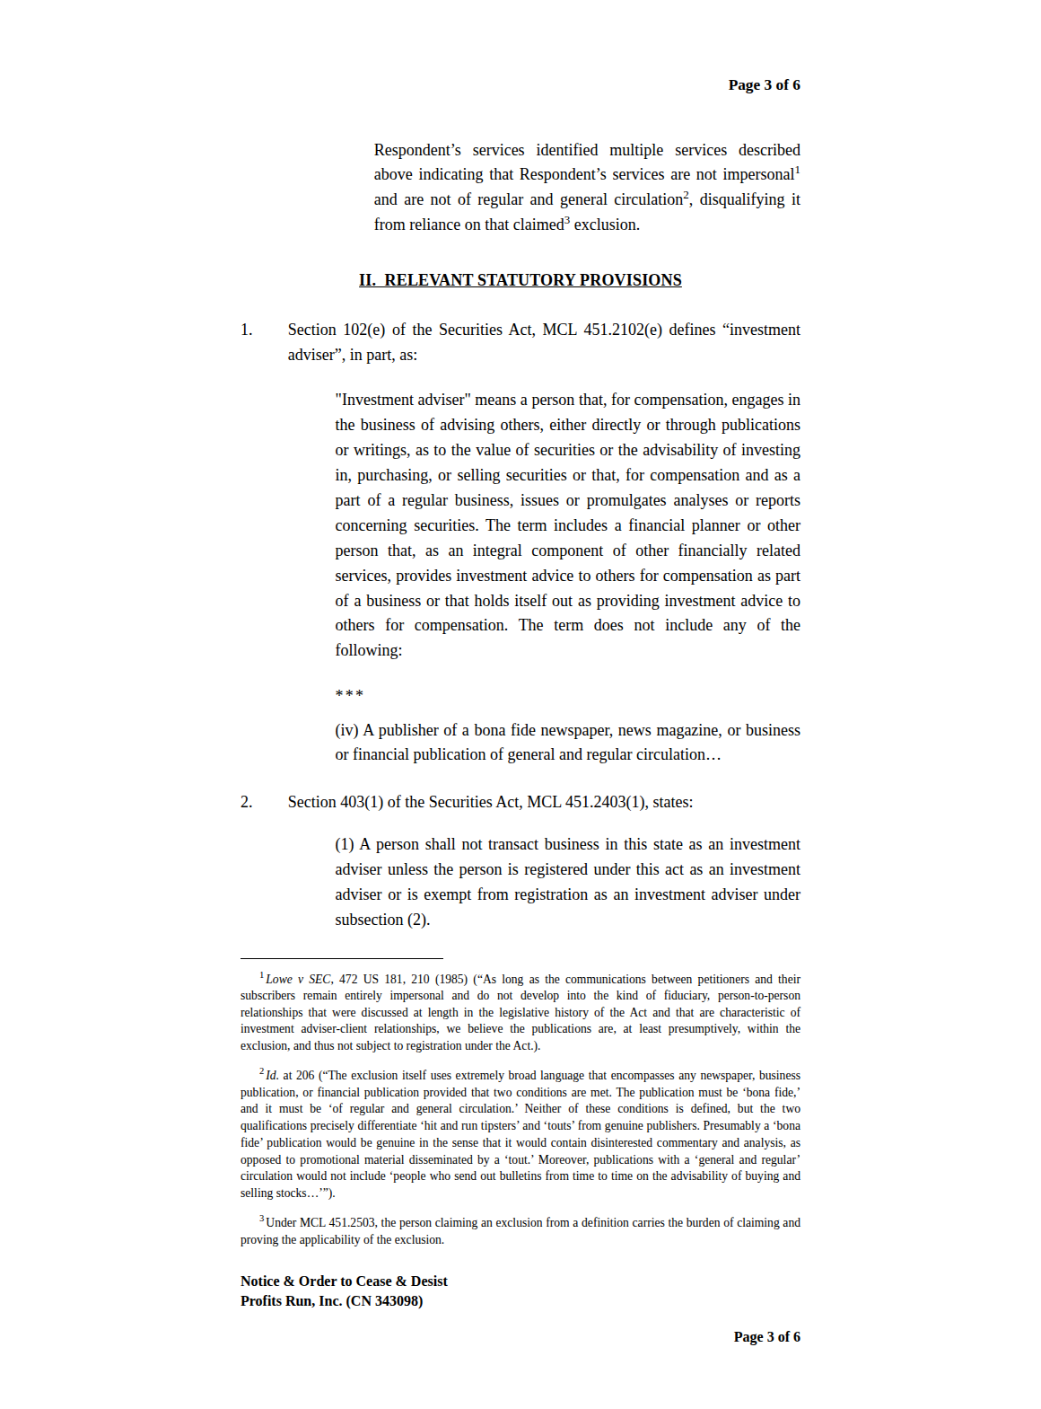Page 3 of 6
Respondent’s services identified multiple services described above indicating that Respondent’s services are not impersonal1 and are not of regular and general circulation2, disqualifying it from reliance on that claimed3 exclusion.
II. RELEVANT STATUTORY PROVISIONS
1. Section 102(e) of the Securities Act, MCL 451.2102(e) defines “investment adviser”, in part, as:
"Investment adviser" means a person that, for compensation, engages in the business of advising others, either directly or through publications or writings, as to the value of securities or the advisability of investing in, purchasing, or selling securities or that, for compensation and as a part of a regular business, issues or promulgates analyses or reports concerning securities. The term includes a financial planner or other person that, as an integral component of other financially related services, provides investment advice to others for compensation as part of a business or that holds itself out as providing investment advice to others for compensation. The term does not include any of the following:
***
(iv) A publisher of a bona fide newspaper, news magazine, or business or financial publication of general and regular circulation…
2. Section 403(1) of the Securities Act, MCL 451.2403(1), states:
(1) A person shall not transact business in this state as an investment adviser unless the person is registered under this act as an investment adviser or is exempt from registration as an investment adviser under subsection (2).
1 Lowe v SEC, 472 US 181, 210 (1985) (“As long as the communications between petitioners and their subscribers remain entirely impersonal and do not develop into the kind of fiduciary, person-to-person relationships that were discussed at length in the legislative history of the Act and that are characteristic of investment adviser-client relationships, we believe the publications are, at least presumptively, within the exclusion, and thus not subject to registration under the Act.).
2 Id. at 206 (“The exclusion itself uses extremely broad language that encompasses any newspaper, business publication, or financial publication provided that two conditions are met. The publication must be ‘bona fide,’ and it must be ‘of regular and general circulation.’ Neither of these conditions is defined, but the two qualifications precisely differentiate ‘hit and run tipsters’ and ‘touts’ from genuine publishers. Presumably a ‘bona fide’ publication would be genuine in the sense that it would contain disinterested commentary and analysis, as opposed to promotional material disseminated by a ‘tout.’ Moreover, publications with a ‘general and regular’ circulation would not include ‘people who send out bulletins from time to time on the advisability of buying and selling stocks…’”).
3 Under MCL 451.2503, the person claiming an exclusion from a definition carries the burden of claiming and proving the applicability of the exclusion.
Notice & Order to Cease & Desist
Profits Run, Inc. (CN 343098)
Page 3 of 6